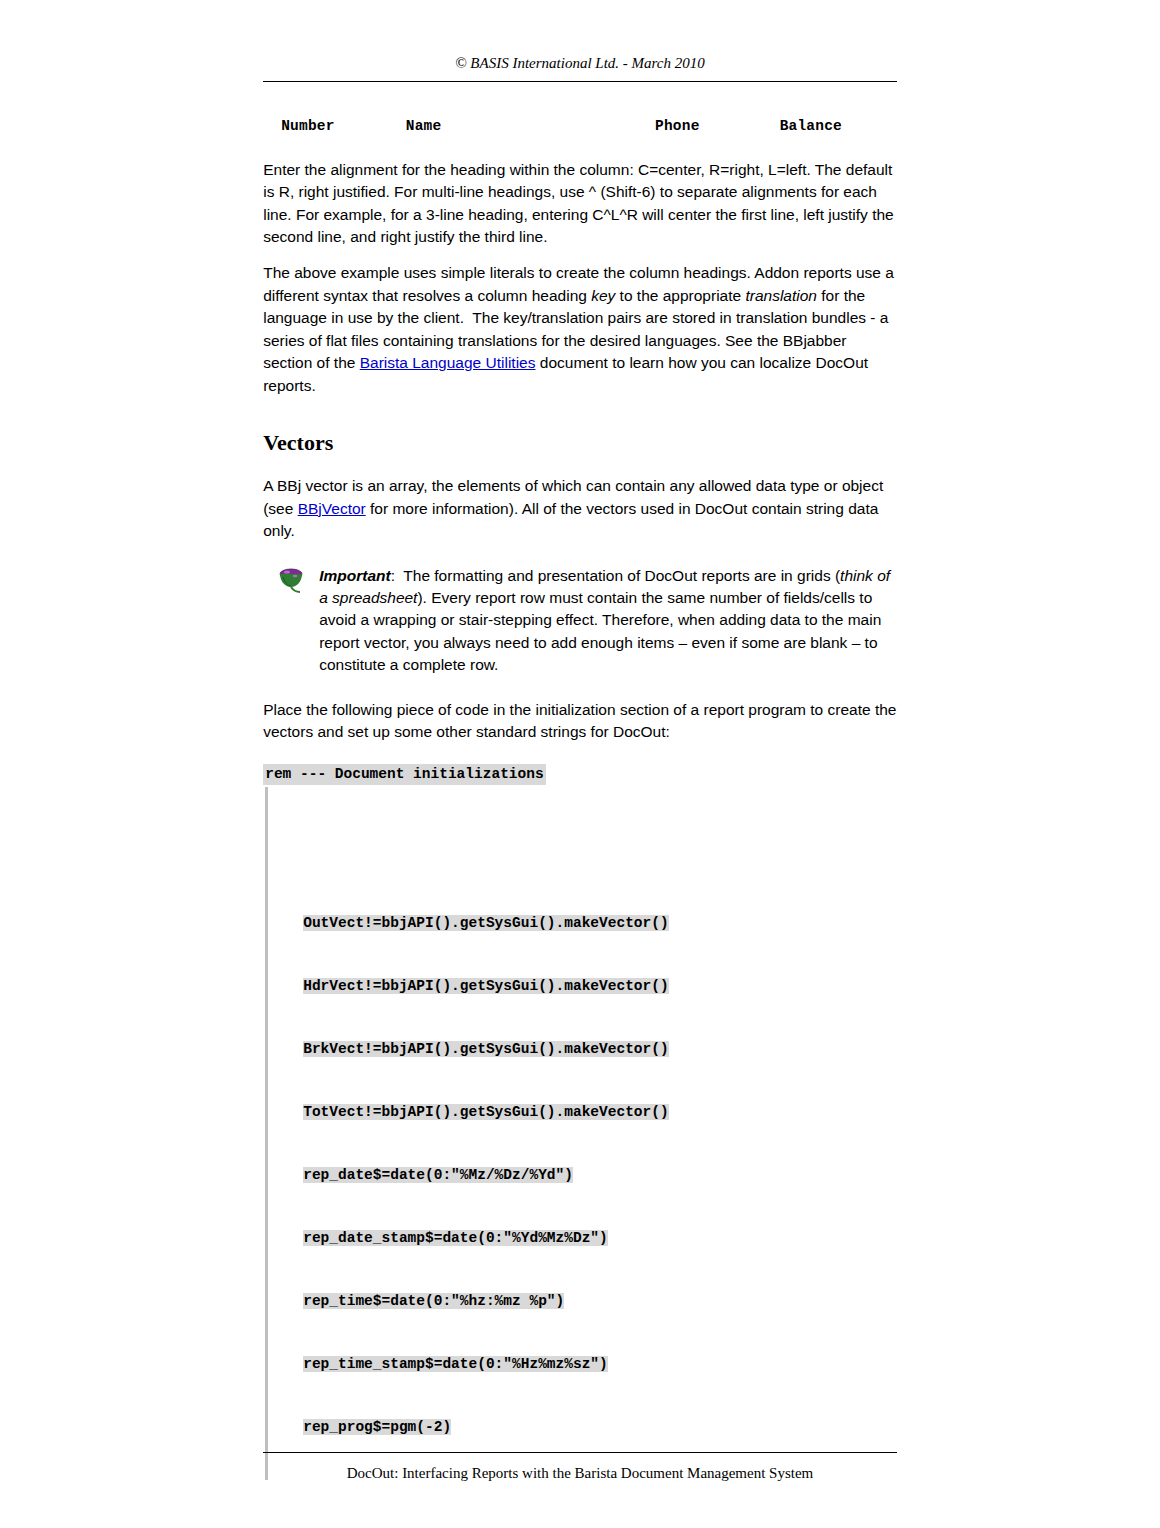© BASIS International Ltd. - March 2010
Number Name Phone Balance
Enter the alignment for the heading within the column: C=center, R=right, L=left. The default is R, right justified. For multi-line headings, use ^ (Shift-6) to separate alignments for each line. For example, for a 3-line heading, entering C^L^R will center the first line, left justify the second line, and right justify the third line.
The above example uses simple literals to create the column headings. Addon reports use a different syntax that resolves a column heading key to the appropriate translation for the language in use by the client. The key/translation pairs are stored in translation bundles - a series of flat files containing translations for the desired languages. See the BBjabber section of the Barista Language Utilities document to learn how you can localize DocOut reports.
Vectors
A BBj vector is an array, the elements of which can contain any allowed data type or object (see BBjVector for more information). All of the vectors used in DocOut contain string data only.
Important: The formatting and presentation of DocOut reports are in grids (think of a spreadsheet). Every report row must contain the same number of fields/cells to avoid a wrapping or stair-stepping effect. Therefore, when adding data to the main report vector, you always need to add enough items – even if some are blank – to constitute a complete row.
Place the following piece of code in the initialization section of a report program to create the vectors and set up some other standard strings for DocOut:
rem --- Document initializations
OutVect!=bbjAPI().getSysGui().makeVector()
HdrVect!=bbjAPI().getSysGui().makeVector()
BrkVect!=bbjAPI().getSysGui().makeVector()
TotVect!=bbjAPI().getSysGui().makeVector()
rep_date$=date(0:"%Mz/%Dz/%Yd")
rep_date_stamp$=date(0:"%Yd%Mz%Dz")
rep_time$=date(0:"%hz:%mz %p")
rep_time_stamp$=date(0:"%Hz%mz%sz")
rep_prog$=pgm(-2)
DocOut: Interfacing Reports with the Barista Document Management System